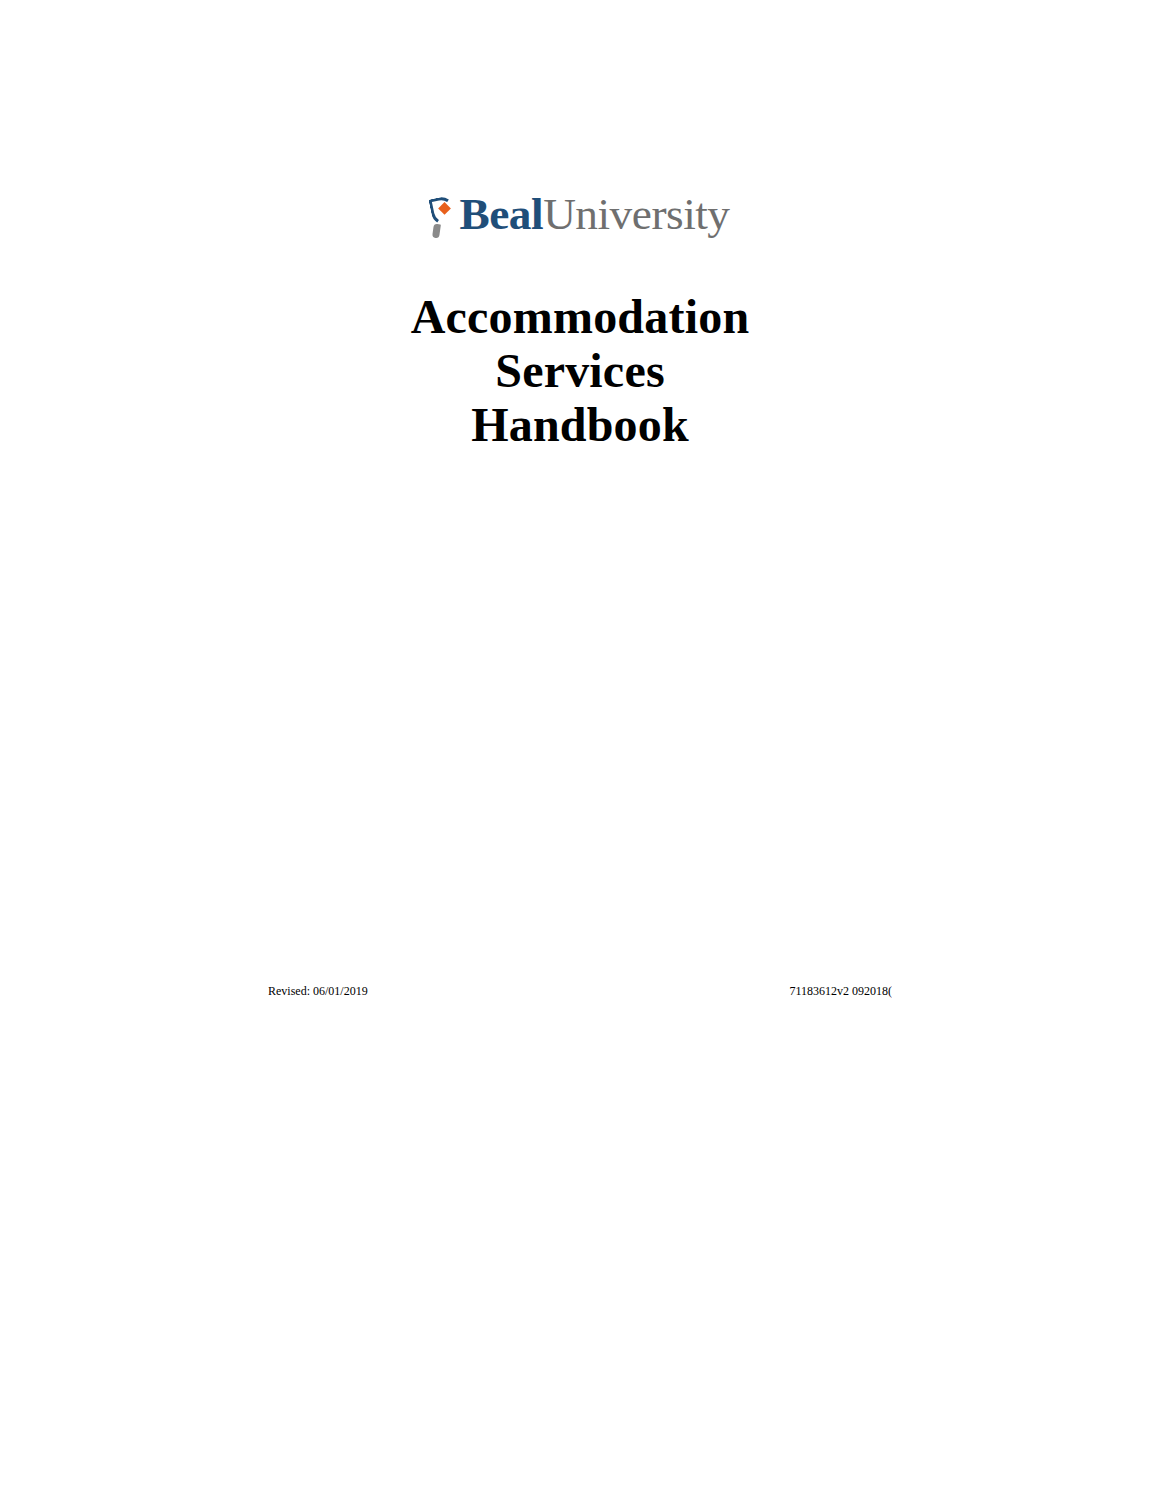Beal University
Accommodation
Services
Handbook
Revised: 06/01/2019
71183612v2 092018(